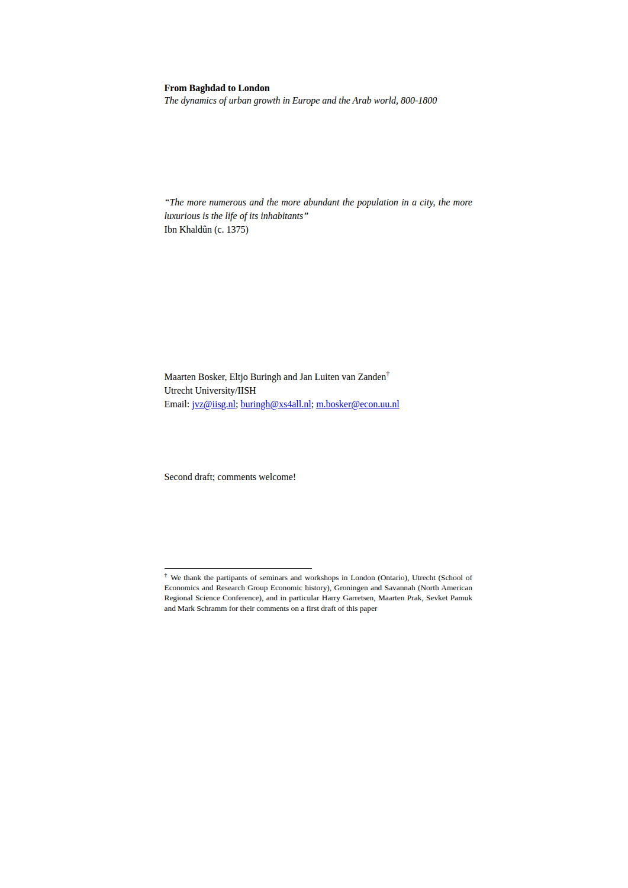From Baghdad to London
The dynamics of urban growth in Europe and the Arab world, 800-1800
“The more numerous and the more abundant the population in a city, the more luxurious is the life of its inhabitants”
Ibn Khaldûn (c. 1375)
Maarten Bosker, Eltjo Buringh and Jan Luiten van Zanden†
Utrecht University/IISH
Email: jvz@iisg.nl; buringh@xs4all.nl; m.bosker@econ.uu.nl
Second draft; comments welcome!
† We thank the partipants of seminars and workshops in London (Ontario), Utrecht (School of Economics and Research Group Economic history), Groningen and Savannah (North American Regional Science Conference), and in particular Harry Garretsen, Maarten Prak, Sevket Pamuk and Mark Schramm for their comments on a first draft of this paper